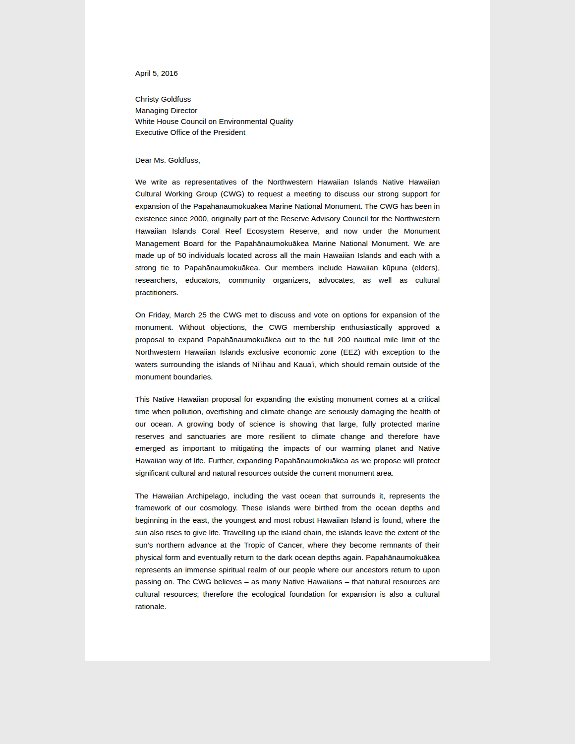April 5, 2016
Christy Goldfuss
Managing Director
White House Council on Environmental Quality
Executive Office of the President
Dear Ms. Goldfuss,
We write as representatives of the Northwestern Hawaiian Islands Native Hawaiian Cultural Working Group (CWG) to request a meeting to discuss our strong support for expansion of the Papahānaumokuākea Marine National Monument. The CWG has been in existence since 2000, originally part of the Reserve Advisory Council for the Northwestern Hawaiian Islands Coral Reef Ecosystem Reserve, and now under the Monument Management Board for the Papahānaumokuākea Marine National Monument. We are made up of 50 individuals located across all the main Hawaiian Islands and each with a strong tie to Papahānaumokuākea. Our members include Hawaiian kūpuna (elders), researchers, educators, community organizers, advocates, as well as cultural practitioners.
On Friday, March 25 the CWG met to discuss and vote on options for expansion of the monument. Without objections, the CWG membership enthusiastically approved a proposal to expand Papahānaumokuākea out to the full 200 nautical mile limit of the Northwestern Hawaiian Islands exclusive economic zone (EEZ) with exception to the waters surrounding the islands of Niʻihau and Kauaʻi, which should remain outside of the monument boundaries.
This Native Hawaiian proposal for expanding the existing monument comes at a critical time when pollution, overfishing and climate change are seriously damaging the health of our ocean. A growing body of science is showing that large, fully protected marine reserves and sanctuaries are more resilient to climate change and therefore have emerged as important to mitigating the impacts of our warming planet and Native Hawaiian way of life. Further, expanding Papahānaumokuākea as we propose will protect significant cultural and natural resources outside the current monument area.
The Hawaiian Archipelago, including the vast ocean that surrounds it, represents the framework of our cosmology. These islands were birthed from the ocean depths and beginning in the east, the youngest and most robust Hawaiian Island is found, where the sun also rises to give life. Travelling up the island chain, the islands leave the extent of the sun’s northern advance at the Tropic of Cancer, where they become remnants of their physical form and eventually return to the dark ocean depths again. Papahānaumokuākea represents an immense spiritual realm of our people where our ancestors return to upon passing on. The CWG believes – as many Native Hawaiians – that natural resources are cultural resources; therefore the ecological foundation for expansion is also a cultural rationale.